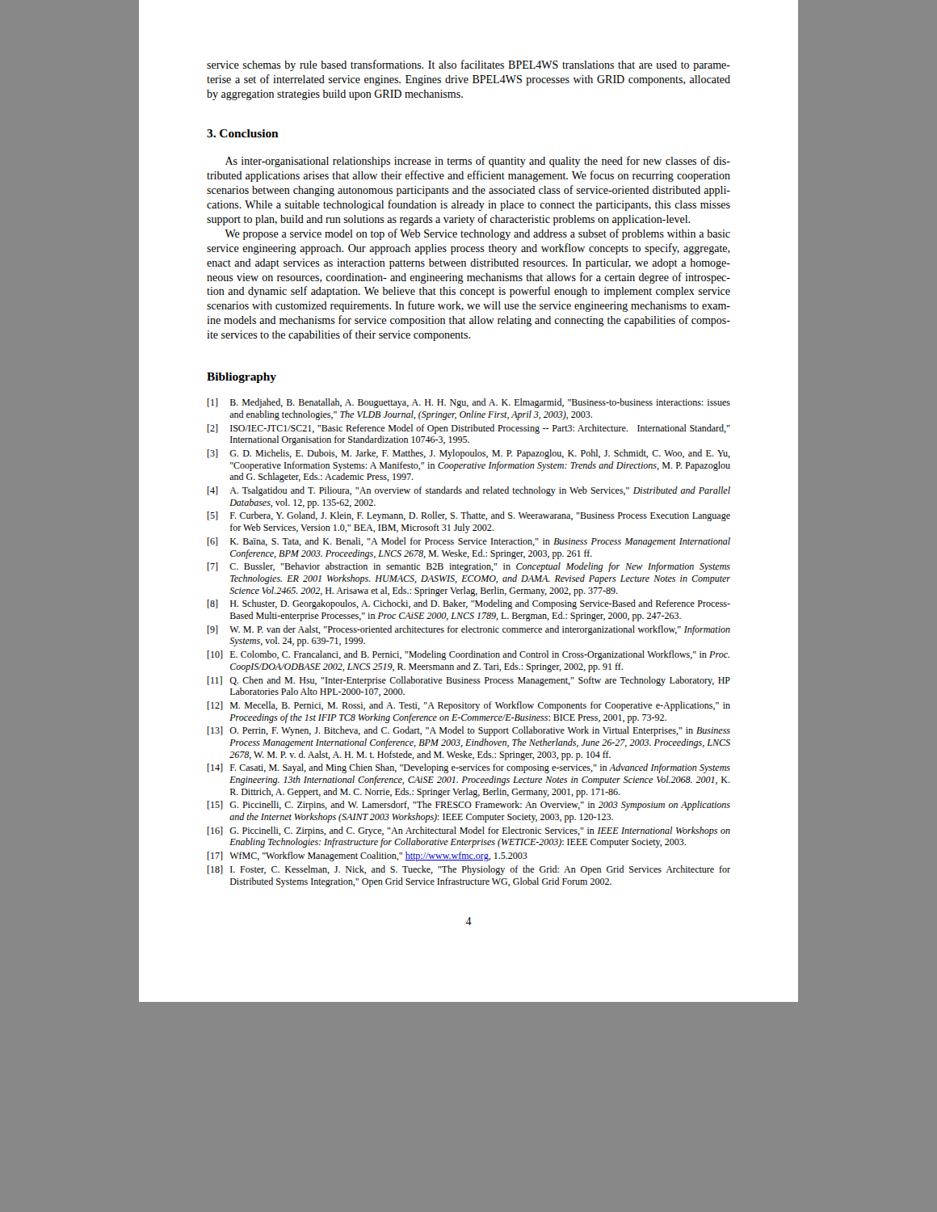service schemas by rule based transformations. It also facilitates BPEL4WS translations that are used to parameterise a set of interrelated service engines. Engines drive BPEL4WS processes with GRID components, allocated by aggregation strategies build upon GRID mechanisms.
3. Conclusion
As inter-organisational relationships increase in terms of quantity and quality the need for new classes of distributed applications arises that allow their effective and efficient management. We focus on recurring cooperation scenarios between changing autonomous participants and the associated class of service-oriented distributed applications. While a suitable technological foundation is already in place to connect the participants, this class misses support to plan, build and run solutions as regards a variety of characteristic problems on application-level.
We propose a service model on top of Web Service technology and address a subset of problems within a basic service engineering approach. Our approach applies process theory and workflow concepts to specify, aggregate, enact and adapt services as interaction patterns between distributed resources. In particular, we adopt a homogeneous view on resources, coordination- and engineering mechanisms that allows for a certain degree of introspection and dynamic self adaptation. We believe that this concept is powerful enough to implement complex service scenarios with customized requirements. In future work, we will use the service engineering mechanisms to examine models and mechanisms for service composition that allow relating and connecting the capabilities of composite services to the capabilities of their service components.
Bibliography
[1] B. Medjahed, B. Benatallah, A. Bouguettaya, A. H. H. Ngu, and A. K. Elmagarmid, "Business-to-business interactions: issues and enabling technologies," The VLDB Journal, (Springer, Online First, April 3, 2003), 2003.
[2] ISO/IEC-JTC1/SC21, "Basic Reference Model of Open Distributed Processing -- Part3: Architecture. International Standard," International Organisation for Standardization 10746-3, 1995.
[3] G. D. Michelis, E. Dubois, M. Jarke, F. Matthes, J. Mylopoulos, M. P. Papazoglou, K. Pohl, J. Schmidt, C. Woo, and E. Yu, "Cooperative Information Systems: A Manifesto," in Cooperative Information System: Trends and Directions, M. P. Papazoglou and G. Schlageter, Eds.: Academic Press, 1997.
[4] A. Tsalgatidou and T. Pilioura, "An overview of standards and related technology in Web Services," Distributed and Parallel Databases, vol. 12, pp. 135-62, 2002.
[5] F. Curbera, Y. Goland, J. Klein, F. Leymann, D. Roller, S. Thatte, and S. Weerawarana, "Business Process Execution Language for Web Services, Version 1.0," BEA, IBM, Microsoft 31 July 2002.
[6] K. Baïna, S. Tata, and K. Benali, "A Model for Process Service Interaction," in Business Process Management International Conference, BPM 2003. Proceedings, LNCS 2678, M. Weske, Ed.: Springer, 2003, pp. 261 ff.
[7] C. Bussler, "Behavior abstraction in semantic B2B integration," in Conceptual Modeling for New Information Systems Technologies. ER 2001 Workshops. HUMACS, DASWIS, ECOMO, and DAMA. Revised Papers Lecture Notes in Computer Science Vol.2465. 2002, H. Arisawa et al, Eds.: Springer Verlag, Berlin, Germany, 2002, pp. 377-89.
[8] H. Schuster, D. Georgakopoulos, A. Cichocki, and D. Baker, "Modeling and Composing Service-Based and Reference Process-Based Multi-enterprise Processes," in Proc CAiSE 2000, LNCS 1789, L. Bergman, Ed.: Springer, 2000, pp. 247-263.
[9] W. M. P. van der Aalst, "Process-oriented architectures for electronic commerce and interorganizational workflow," Information Systems, vol. 24, pp. 639-71, 1999.
[10] E. Colombo, C. Francalanci, and B. Pernici, "Modeling Coordination and Control in Cross-Organizational Workflows," in Proc. CoopIS/DOA/ODBASE 2002, LNCS 2519, R. Meersmann and Z. Tari, Eds.: Springer, 2002, pp. 91 ff.
[11] Q. Chen and M. Hsu, "Inter-Enterprise Collaborative Business Process Management," Softw are Technology Laboratory, HP Laboratories Palo Alto HPL-2000-107, 2000.
[12] M. Mecella, B. Pernici, M. Rossi, and A. Testi, "A Repository of Workflow Components for Cooperative e-Applications," in Proceedings of the 1st IFIP TC8 Working Conference on E-Commerce/E-Business: BICE Press, 2001, pp. 73-92.
[13] O. Perrin, F. Wynen, J. Bitcheva, and C. Godart, "A Model to Support Collaborative Work in Virtual Enterprises," in Business Process Management International Conference, BPM 2003, Eindhoven, The Netherlands, June 26-27, 2003. Proceedings, LNCS 2678, W. M. P. v. d. Aalst, A. H. M. t. Hofstede, and M. Weske, Eds.: Springer, 2003, pp. p. 104 ff.
[14] F. Casati, M. Sayal, and Ming Chien Shan, "Developing e-services for composing e-services," in Advanced Information Systems Engineering. 13th International Conference, CAiSE 2001. Proceedings Lecture Notes in Computer Science Vol.2068. 2001, K. R. Dittrich, A. Geppert, and M. C. Norrie, Eds.: Springer Verlag, Berlin, Germany, 2001, pp. 171-86.
[15] G. Piccinelli, C. Zirpins, and W. Lamersdorf, "The FRESCO Framework: An Overview," in 2003 Symposium on Applications and the Internet Workshops (SAINT 2003 Workshops): IEEE Computer Society, 2003, pp. 120-123.
[16] G. Piccinelli, C. Zirpins, and C. Gryce, "An Architectural Model for Electronic Services," in IEEE International Workshops on Enabling Technologies: Infrastructure for Collaborative Enterprises (WETICE-2003): IEEE Computer Society, 2003.
[17] WfMC, "Workflow Management Coalition," http://www.wfmc.org, 1.5.2003
[18] I. Foster, C. Kesselman, J. Nick, and S. Tuecke, "The Physiology of the Grid: An Open Grid Services Architecture for Distributed Systems Integration," Open Grid Service Infrastructure WG, Global Grid Forum 2002.
4